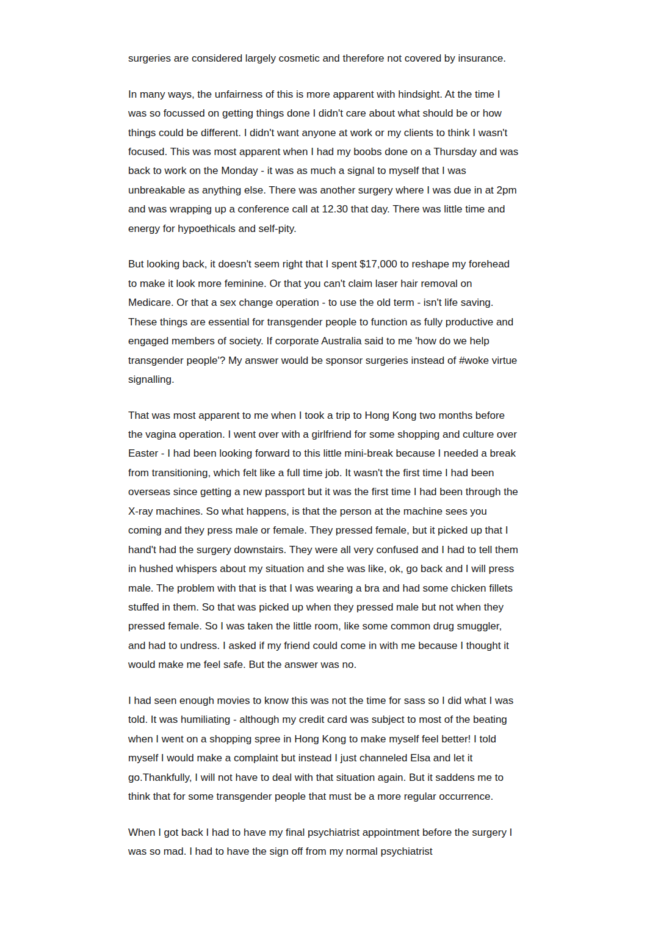surgeries are considered largely cosmetic and therefore not covered by insurance.
In many ways, the unfairness of this is more apparent with hindsight. At the time I was so focussed on getting things done I didn't care about what should be or how things could be different. I didn't want anyone at work or my clients to think I wasn't focused. This was most apparent when I had my boobs done on a Thursday and was back to work on the Monday - it was as much a signal to myself that I was unbreakable as anything else. There was another surgery where I was due in at 2pm and was wrapping up a conference call at 12.30 that day. There was little time and energy for hypoethicals and self-pity.
But looking back, it doesn't seem right that I spent $17,000 to reshape my forehead to make it look more feminine. Or that you can't claim laser hair removal on Medicare. Or that a sex change operation - to use the old term - isn't life saving. These things are essential for transgender people to function as fully productive and engaged members of society. If corporate Australia said to me 'how do we help transgender people'? My answer would be sponsor surgeries instead of #woke virtue signalling.
That was most apparent to me when I took a trip to Hong Kong two months before the vagina operation. I went over with a girlfriend for some shopping and culture over Easter - I had been looking forward to this little mini-break because I needed a break from transitioning, which felt like a full time job. It wasn't the first time I had been overseas since getting a new passport but it was the first time I had been through the X-ray machines. So what happens, is that the person at the machine sees you coming and they press male or female. They pressed female, but it picked up that I hand't had the surgery downstairs. They were all very confused and I had to tell them in hushed whispers about my situation and she was like, ok, go back and I will press male. The problem with that is that I was wearing a bra and had some chicken fillets stuffed in them. So that was picked up when they pressed male but not when they pressed female. So I was taken the little room, like some common drug smuggler, and had to undress. I asked if my friend could come in with me because I thought it would make me feel safe. But the answer was no.
I had seen enough movies to know this was not the time for sass so I did what I was told. It was humiliating - although my credit card was subject to most of the beating when I went on a shopping spree in Hong Kong to make myself feel better! I told myself I would make a complaint but instead I just channeled Elsa and let it go.Thankfully, I will not have to deal with that situation again. But it saddens me to think that for some transgender people that must be a more regular occurrence.
When I got back I had to have my final psychiatrist appointment before the surgery I was so mad. I had to have the sign off from my normal psychiatrist